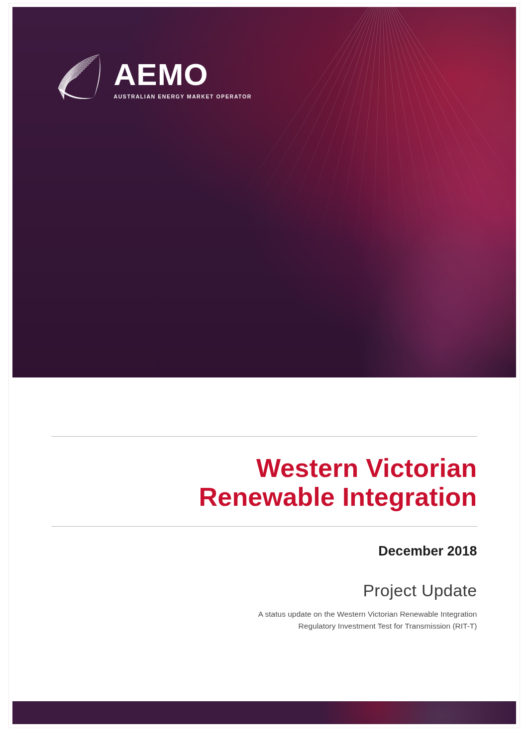AEMO AUSTRALIAN ENERGY MARKET OPERATOR
Western Victorian
Renewable Integration
December 2018
Project Update
A status update on the Western Victorian Renewable Integration
Regulatory Investment Test for Transmission (RIT-T)